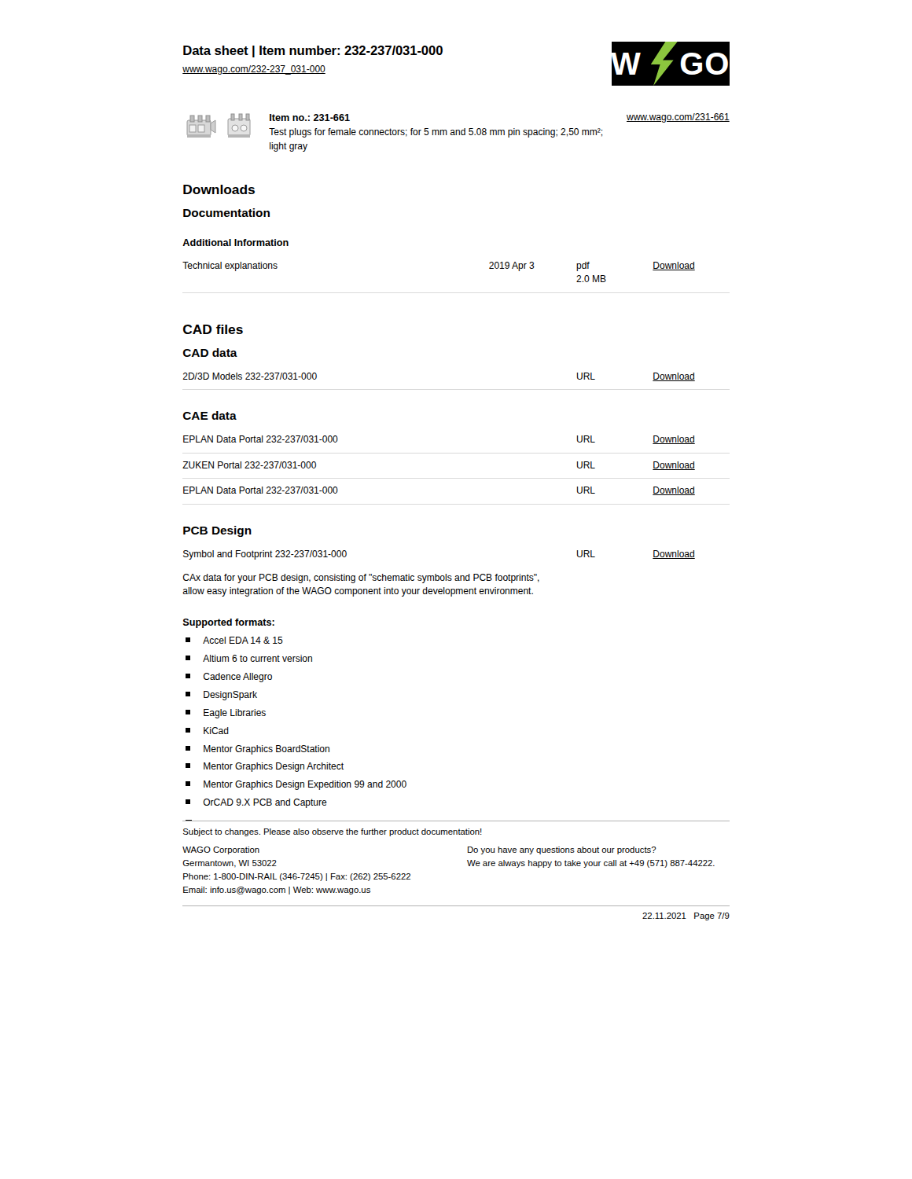Data sheet | Item number: 232-237/031-000
www.wago.com/232-237_031-000
W GO
Item no.: 231-661
Test plugs for female connectors; for 5 mm and 5.08 mm pin spacing; 2,50 mm²; light gray
www.wago.com/231-661
Downloads
Documentation
Additional Information
| Technical explanations | 2019 Apr 3 | pdf 2.0 MB | Download |
CAD files
CAD data
| 2D/3D Models 232-237/031-000 | | URL | Download |
CAE data
| EPLAN Data Portal 232-237/031-000 | | URL | Download |
| ZUKEN Portal 232-237/031-000 | | URL | Download |
| EPLAN Data Portal 232-237/031-000 | | URL | Download |
PCB Design
| Symbol and Footprint 232-237/031-000 | | URL | Download |
CAx data for your PCB design, consisting of "schematic symbols and PCB footprints",
allow easy integration of the WAGO component into your development environment.
Supported formats:
Accel EDA 14 & 15
Altium 6 to current version
Cadence Allegro
DesignSpark
Eagle Libraries
KiCad
Mentor Graphics BoardStation
Mentor Graphics Design Architect
Mentor Graphics Design Expedition 99 and 2000
OrCAD 9.X PCB and Capture
Subject to changes. Please also observe the further product documentation!
WAGO Corporation
Germantown, WI 53022
Phone: 1-800-DIN-RAIL (346-7245) | Fax: (262) 255-6222
Email: info.us@wago.com | Web: www.wago.us
Do you have any questions about our products?
We are always happy to take your call at +49 (571) 887-44222.
22.11.2021 Page 7/9